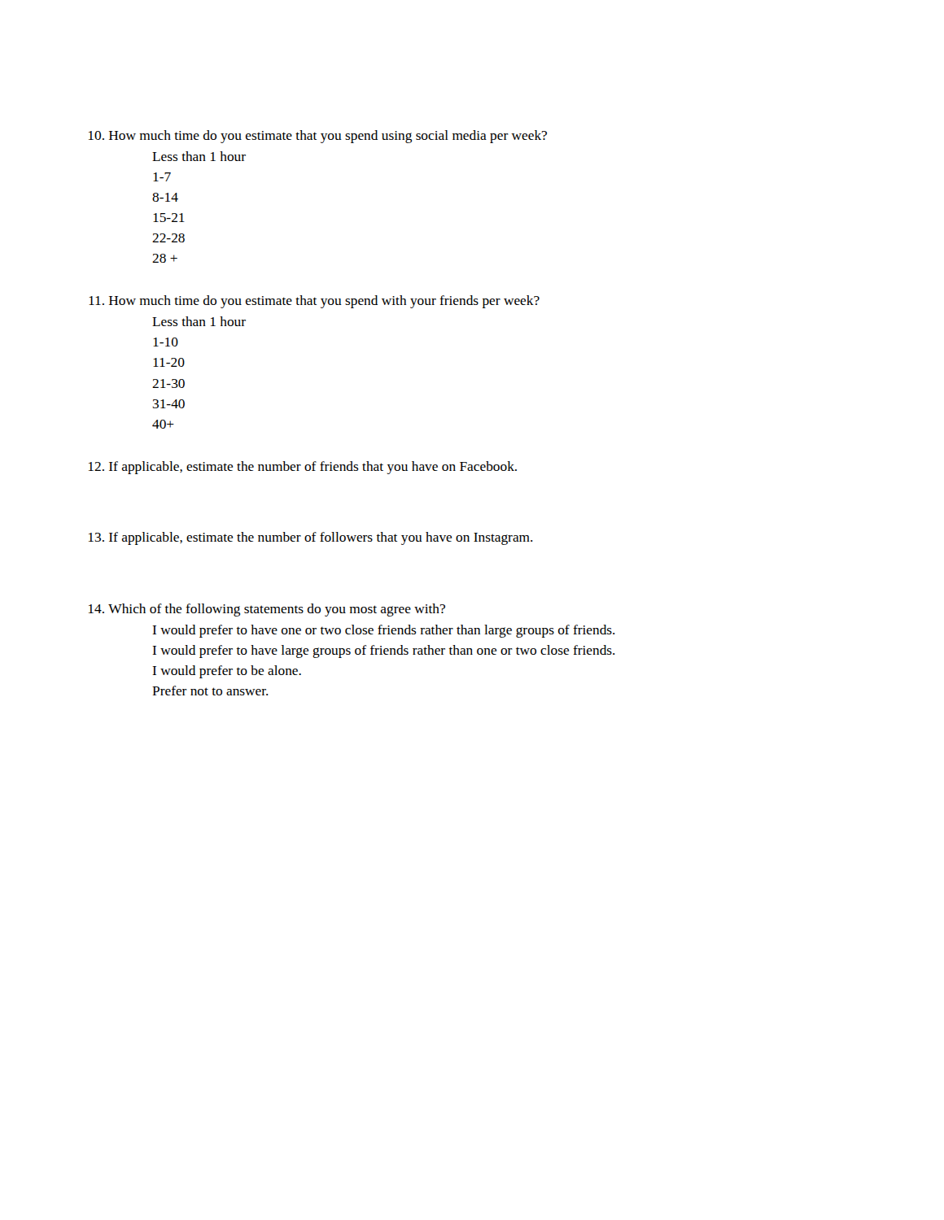How much time do you estimate that you spend using social media per week?
Less than 1 hour
1-7
8-14
15-21
22-28
28 +
How much time do you estimate that you spend with your friends per week?
Less than 1 hour
1-10
11-20
21-30
31-40
40+
If applicable, estimate the number of friends that you have on Facebook.
If applicable, estimate the number of followers that you have on Instagram.
Which of the following statements do you most agree with?
I would prefer to have one or two close friends rather than large groups of friends.
I would prefer to have large groups of friends rather than one or two close friends.
I would prefer to be alone.
Prefer not to answer.